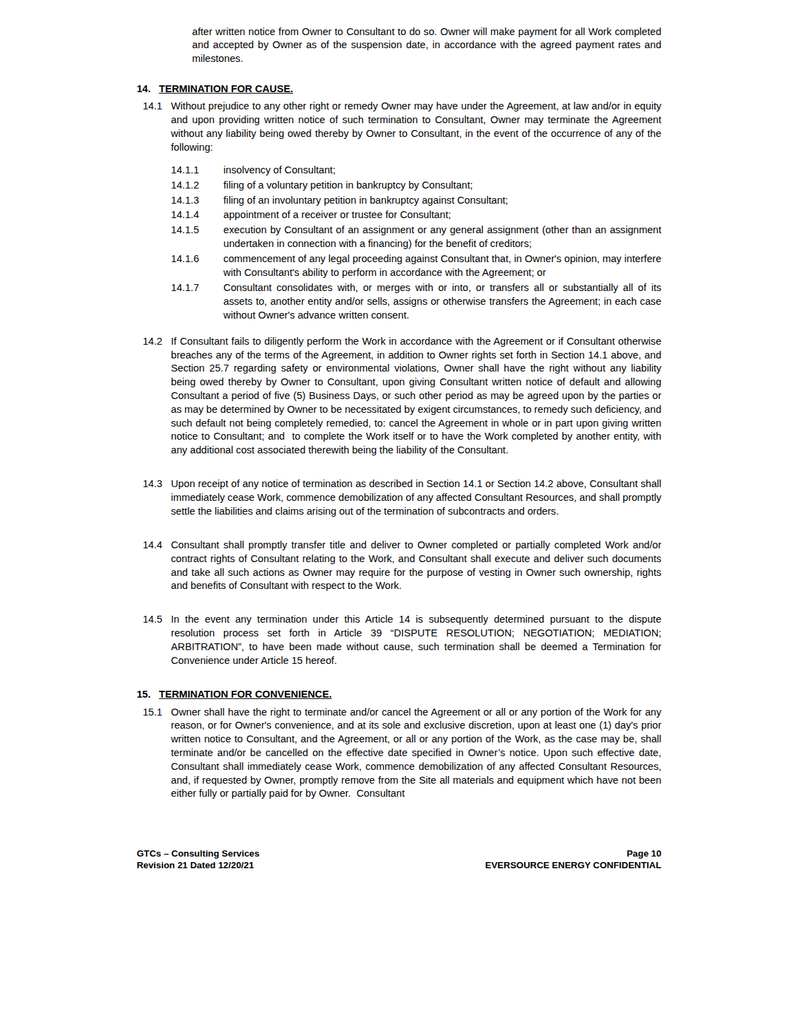after written notice from Owner to Consultant to do so. Owner will make payment for all Work completed and accepted by Owner as of the suspension date, in accordance with the agreed payment rates and milestones.
14. TERMINATION FOR CAUSE.
14.1
Without prejudice to any other right or remedy Owner may have under the Agreement, at law and/or in equity and upon providing written notice of such termination to Consultant, Owner may terminate the Agreement without any liability being owed thereby by Owner to Consultant, in the event of the occurrence of any of the following:
14.1.1
insolvency of Consultant;
14.1.2
filing of a voluntary petition in bankruptcy by Consultant;
14.1.3
filing of an involuntary petition in bankruptcy against Consultant;
14.1.4
appointment of a receiver or trustee for Consultant;
14.1.5
execution by Consultant of an assignment or any general assignment (other than an assignment undertaken in connection with a financing) for the benefit of creditors;
14.1.6
commencement of any legal proceeding against Consultant that, in Owner's opinion, may interfere with Consultant's ability to perform in accordance with the Agreement; or
14.1.7
Consultant consolidates with, or merges with or into, or transfers all or substantially all of its assets to, another entity and/or sells, assigns or otherwise transfers the Agreement; in each case without Owner's advance written consent.
14.2
If Consultant fails to diligently perform the Work in accordance with the Agreement or if Consultant otherwise breaches any of the terms of the Agreement, in addition to Owner rights set forth in Section 14.1 above, and Section 25.7 regarding safety or environmental violations, Owner shall have the right without any liability being owed thereby by Owner to Consultant, upon giving Consultant written notice of default and allowing Consultant a period of five (5) Business Days, or such other period as may be agreed upon by the parties or as may be determined by Owner to be necessitated by exigent circumstances, to remedy such deficiency, and such default not being completely remedied, to: cancel the Agreement in whole or in part upon giving written notice to Consultant; and to complete the Work itself or to have the Work completed by another entity, with any additional cost associated therewith being the liability of the Consultant.
14.3
Upon receipt of any notice of termination as described in Section 14.1 or Section 14.2 above, Consultant shall immediately cease Work, commence demobilization of any affected Consultant Resources, and shall promptly settle the liabilities and claims arising out of the termination of subcontracts and orders.
14.4
Consultant shall promptly transfer title and deliver to Owner completed or partially completed Work and/or contract rights of Consultant relating to the Work, and Consultant shall execute and deliver such documents and take all such actions as Owner may require for the purpose of vesting in Owner such ownership, rights and benefits of Consultant with respect to the Work.
14.5
In the event any termination under this Article 14 is subsequently determined pursuant to the dispute resolution process set forth in Article 39 “DISPUTE RESOLUTION; NEGOTIATION; MEDIATION; ARBITRATION”, to have been made without cause, such termination shall be deemed a Termination for Convenience under Article 15 hereof.
15. TERMINATION FOR CONVENIENCE.
15.1
Owner shall have the right to terminate and/or cancel the Agreement or all or any portion of the Work for any reason, or for Owner's convenience, and at its sole and exclusive discretion, upon at least one (1) day's prior written notice to Consultant, and the Agreement, or all or any portion of the Work, as the case may be, shall terminate and/or be cancelled on the effective date specified in Owner’s notice. Upon such effective date, Consultant shall immediately cease Work, commence demobilization of any affected Consultant Resources, and, if requested by Owner, promptly remove from the Site all materials and equipment which have not been either fully or partially paid for by Owner. Consultant
GTCs – Consulting Services
Revision 21 Dated 12/20/21
Page 10
EVERSOURCE ENERGY CONFIDENTIAL